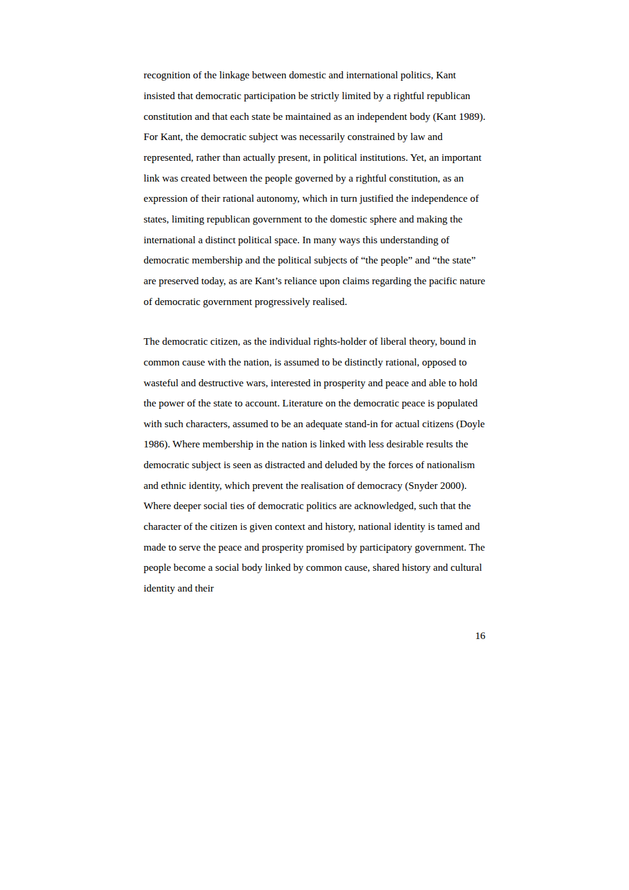recognition of the linkage between domestic and international politics, Kant insisted that democratic participation be strictly limited by a rightful republican constitution and that each state be maintained as an independent body (Kant 1989). For Kant, the democratic subject was necessarily constrained by law and represented, rather than actually present, in political institutions. Yet, an important link was created between the people governed by a rightful constitution, as an expression of their rational autonomy, which in turn justified the independence of states, limiting republican government to the domestic sphere and making the international a distinct political space. In many ways this understanding of democratic membership and the political subjects of “the people” and “the state” are preserved today, as are Kant’s reliance upon claims regarding the pacific nature of democratic government progressively realised.
The democratic citizen, as the individual rights-holder of liberal theory, bound in common cause with the nation, is assumed to be distinctly rational, opposed to wasteful and destructive wars, interested in prosperity and peace and able to hold the power of the state to account. Literature on the democratic peace is populated with such characters, assumed to be an adequate stand-in for actual citizens (Doyle 1986). Where membership in the nation is linked with less desirable results the democratic subject is seen as distracted and deluded by the forces of nationalism and ethnic identity, which prevent the realisation of democracy (Snyder 2000). Where deeper social ties of democratic politics are acknowledged, such that the character of the citizen is given context and history, national identity is tamed and made to serve the peace and prosperity promised by participatory government. The people become a social body linked by common cause, shared history and cultural identity and their
16